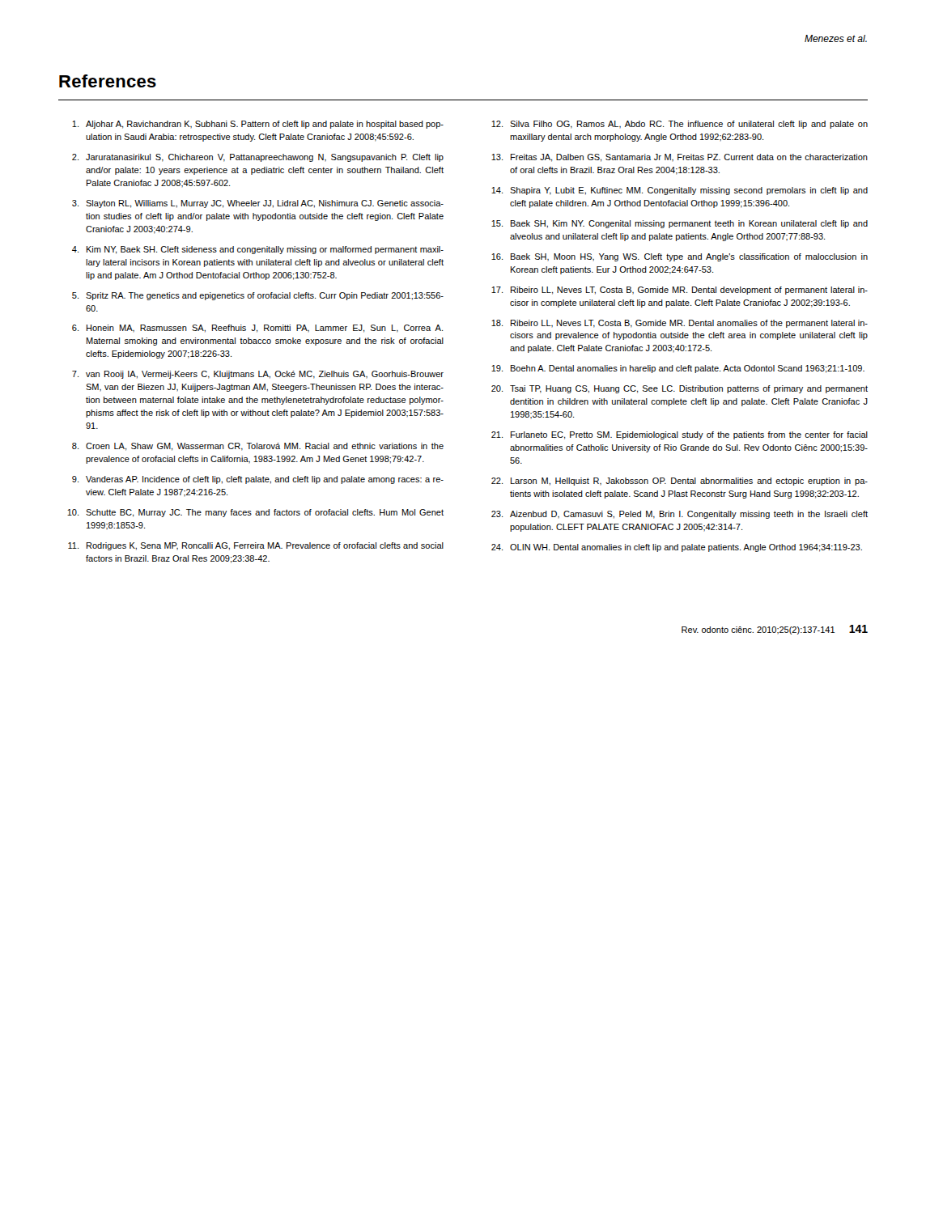Menezes et al.
References
1. Aljohar A, Ravichandran K, Subhani S. Pattern of cleft lip and palate in hospital based population in Saudi Arabia: retrospective study. Cleft Palate Craniofac J 2008;45:592-6.
2. Jaruratanasirikul S, Chichareon V, Pattanapreechawong N, Sangsupavanich P. Cleft lip and/or palate: 10 years experience at a pediatric cleft center in southern Thailand. Cleft Palate Craniofac J 2008;45:597-602.
3. Slayton RL, Williams L, Murray JC, Wheeler JJ, Lidral AC, Nishimura CJ. Genetic association studies of cleft lip and/or palate with hypodontia outside the cleft region. Cleft Palate Craniofac J 2003;40:274-9.
4. Kim NY, Baek SH. Cleft sideness and congenitally missing or malformed permanent maxillary lateral incisors in Korean patients with unilateral cleft lip and alveolus or unilateral cleft lip and palate. Am J Orthod Dentofacial Orthop 2006;130:752-8.
5. Spritz RA. The genetics and epigenetics of orofacial clefts. Curr Opin Pediatr 2001;13:556-60.
6. Honein MA, Rasmussen SA, Reefhuis J, Romitti PA, Lammer EJ, Sun L, Correa A. Maternal smoking and environmental tobacco smoke exposure and the risk of orofacial clefts. Epidemiology 2007;18:226-33.
7. van Rooij IA, Vermeij-Keers C, Kluijtmans LA, Ocké MC, Zielhuis GA, Goorhuis-Brouwer SM, van der Biezen JJ, Kuijpers-Jagtman AM, Steegers-Theunissen RP. Does the interaction between maternal folate intake and the methylenetetrahydrofolate reductase polymorphisms affect the risk of cleft lip with or without cleft palate? Am J Epidemiol 2003;157:583-91.
8. Croen LA, Shaw GM, Wasserman CR, Tolarová MM. Racial and ethnic variations in the prevalence of orofacial clefts in California, 1983-1992. Am J Med Genet 1998;79:42-7.
9. Vanderas AP. Incidence of cleft lip, cleft palate, and cleft lip and palate among races: a review. Cleft Palate J 1987;24:216-25.
10. Schutte BC, Murray JC. The many faces and factors of orofacial clefts. Hum Mol Genet 1999;8:1853-9.
11. Rodrigues K, Sena MP, Roncalli AG, Ferreira MA. Prevalence of orofacial clefts and social factors in Brazil. Braz Oral Res 2009;23:38-42.
12. Silva Filho OG, Ramos AL, Abdo RC. The influence of unilateral cleft lip and palate on maxillary dental arch morphology. Angle Orthod 1992;62:283-90.
13. Freitas JA, Dalben GS, Santamaria Jr M, Freitas PZ. Current data on the characterization of oral clefts in Brazil. Braz Oral Res 2004;18:128-33.
14. Shapira Y, Lubit E, Kuftinec MM. Congenitally missing second premolars in cleft lip and cleft palate children. Am J Orthod Dentofacial Orthop 1999;15:396-400.
15. Baek SH, Kim NY. Congenital missing permanent teeth in Korean unilateral cleft lip and alveolus and unilateral cleft lip and palate patients. Angle Orthod 2007;77:88-93.
16. Baek SH, Moon HS, Yang WS. Cleft type and Angle's classification of malocclusion in Korean cleft patients. Eur J Orthod 2002;24:647-53.
17. Ribeiro LL, Neves LT, Costa B, Gomide MR. Dental development of permanent lateral incisor in complete unilateral cleft lip and palate. Cleft Palate Craniofac J 2002;39:193-6.
18. Ribeiro LL, Neves LT, Costa B, Gomide MR. Dental anomalies of the permanent lateral incisors and prevalence of hypodontia outside the cleft area in complete unilateral cleft lip and palate. Cleft Palate Craniofac J 2003;40:172-5.
19. Boehn A. Dental anomalies in harelip and cleft palate. Acta Odontol Scand 1963;21:1-109.
20. Tsai TP, Huang CS, Huang CC, See LC. Distribution patterns of primary and permanent dentition in children with unilateral complete cleft lip and palate. Cleft Palate Craniofac J 1998;35:154-60.
21. Furlaneto EC, Pretto SM. Epidemiological study of the patients from the center for facial abnormalities of Catholic University of Rio Grande do Sul. Rev Odonto Ciênc 2000;15:39-56.
22. Larson M, Hellquist R, Jakobsson OP. Dental abnormalities and ectopic eruption in patients with isolated cleft palate. Scand J Plast Reconstr Surg Hand Surg 1998;32:203-12.
23. Aizenbud D, Camasuvi S, Peled M, Brin I. Congenitally missing teeth in the Israeli cleft population. CLEFT PALATE CRANIOFAC J 2005;42:314-7.
24. OLIN WH. Dental anomalies in cleft lip and palate patients. Angle Orthod 1964;34:119-23.
Rev. odonto ciênc. 2010;25(2):137-141 141